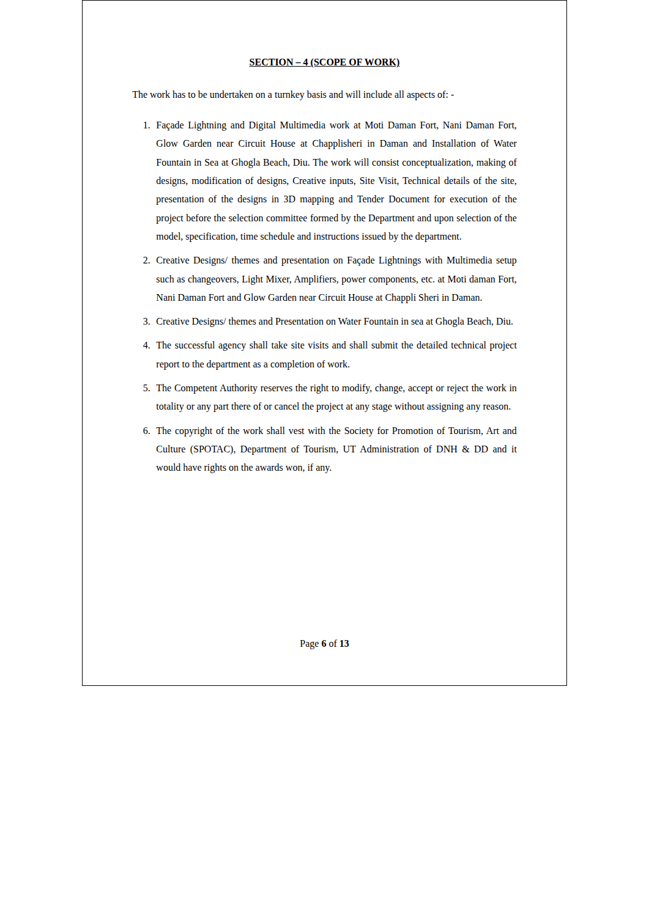SECTION – 4 (SCOPE OF WORK)
The work has to be undertaken on a turnkey basis and will include all aspects of: -
Façade Lightning and Digital Multimedia work at Moti Daman Fort, Nani Daman Fort, Glow Garden near Circuit House at Chapplisheri in Daman and Installation of Water Fountain in Sea at Ghogla Beach, Diu. The work will consist conceptualization, making of designs, modification of designs, Creative inputs, Site Visit, Technical details of the site, presentation of the designs in 3D mapping and Tender Document for execution of the project before the selection committee formed by the Department and upon selection of the model, specification, time schedule and instructions issued by the department.
Creative Designs/ themes and presentation on Façade Lightnings with Multimedia setup such as changeovers, Light Mixer, Amplifiers, power components, etc. at Moti daman Fort, Nani Daman Fort and Glow Garden near Circuit House at Chappli Sheri in Daman.
Creative Designs/ themes and Presentation on Water Fountain in sea at Ghogla Beach, Diu.
The successful agency shall take site visits and shall submit the detailed technical project report to the department as a completion of work.
The Competent Authority reserves the right to modify, change, accept or reject the work in totality or any part there of or cancel the project at any stage without assigning any reason.
The copyright of the work shall vest with the Society for Promotion of Tourism, Art and Culture (SPOTAC), Department of Tourism, UT Administration of DNH & DD and it would have rights on the awards won, if any.
Page 6 of 13